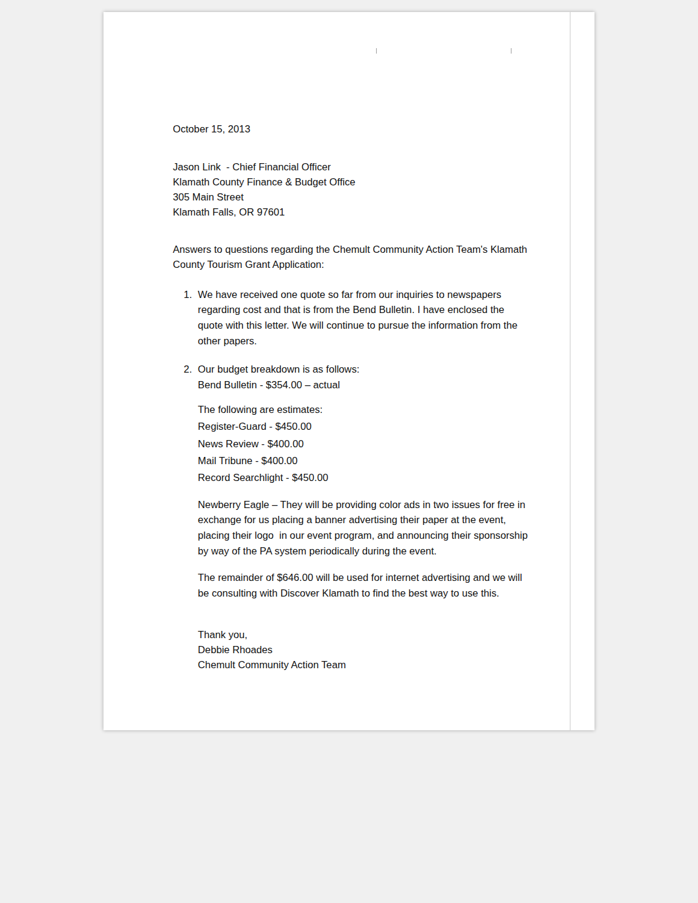October 15, 2013
Jason Link - Chief Financial Officer
Klamath County Finance & Budget Office
305 Main Street
Klamath Falls, OR 97601
Answers to questions regarding the Chemult Community Action Team's Klamath County Tourism Grant Application:
We have received one quote so far from our inquiries to newspapers regarding cost and that is from the Bend Bulletin. I have enclosed the quote with this letter. We will continue to pursue the information from the other papers.
Our budget breakdown is as follows:
Bend Bulletin - $354.00 – actual
The following are estimates:
Register-Guard - $450.00
News Review - $400.00
Mail Tribune - $400.00
Record Searchlight - $450.00
Newberry Eagle – They will be providing color ads in two issues for free in exchange for us placing a banner advertising their paper at the event, placing their logo in our event program, and announcing their sponsorship by way of the PA system periodically during the event.
The remainder of $646.00 will be used for internet advertising and we will be consulting with Discover Klamath to find the best way to use this.
Thank you,
Debbie Rhoades
Chemult Community Action Team